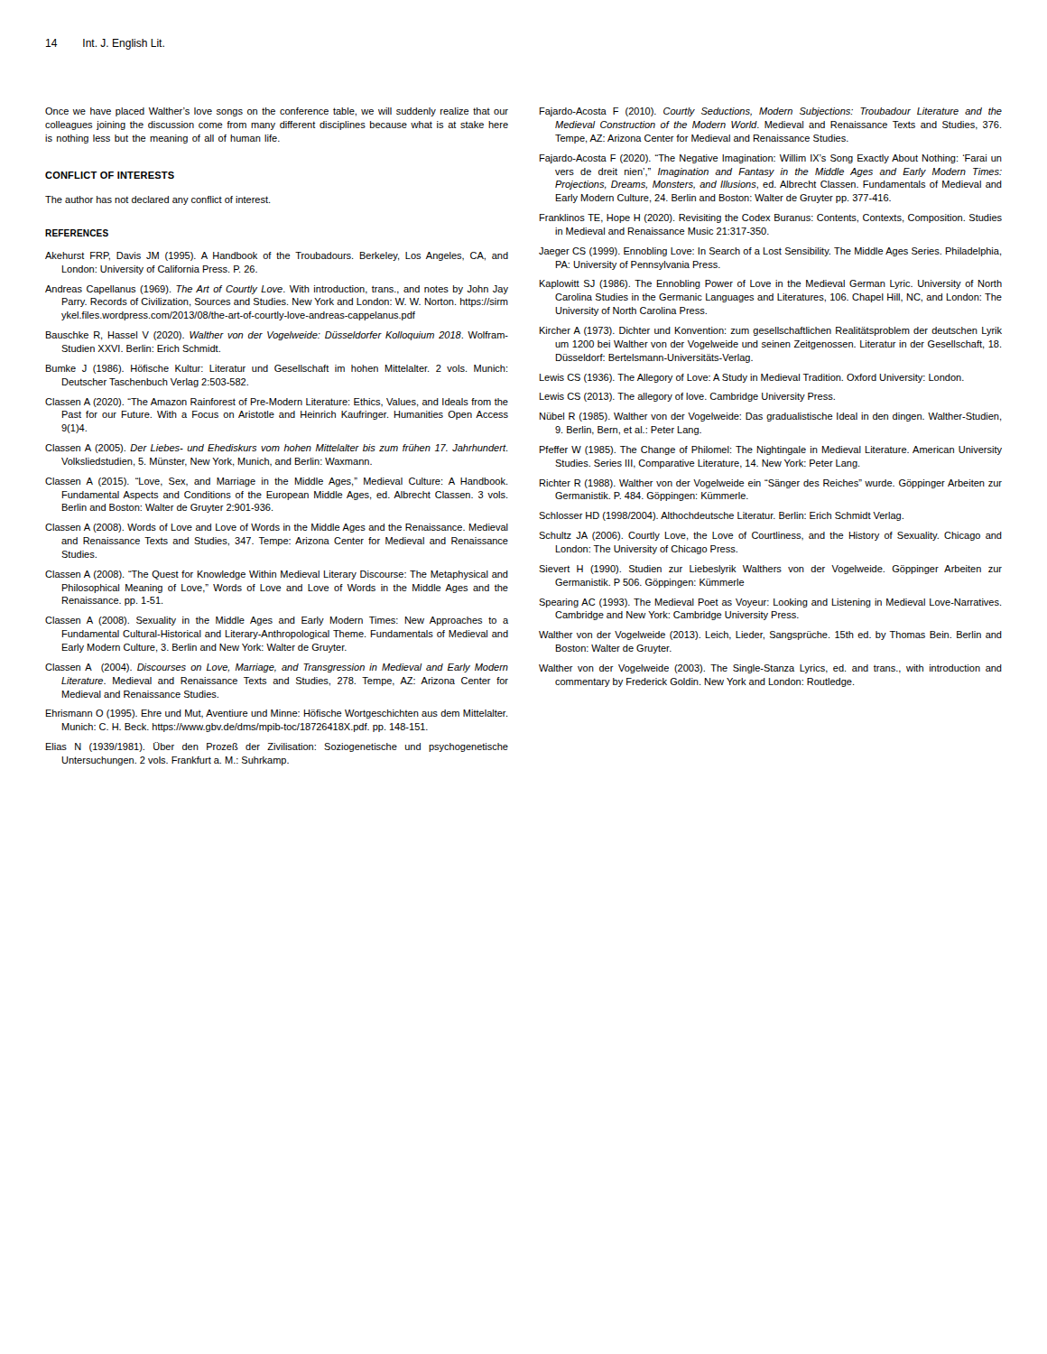14 Int. J. English Lit.
Once we have placed Walther’s love songs on the conference table, we will suddenly realize that our colleagues joining the discussion come from many different disciplines because what is at stake here is nothing less but the meaning of all of human life.
CONFLICT OF INTERESTS
The author has not declared any conflict of interest.
REFERENCES
Akehurst FRP, Davis JM (1995). A Handbook of the Troubadours. Berkeley, Los Angeles, CA, and London: University of California Press. P. 26.
Andreas Capellanus (1969). The Art of Courtly Love. With introduction, trans., and notes by John Jay Parry. Records of Civilization, Sources and Studies. New York and London: W. W. Norton. https://sirmykel.files.wordpress.com/2013/08/the-art-of-courtly-love-andreas-cappelanus.pdf
Bauschke R, Hassel V (2020). Walther von der Vogelweide: Düsseldorfer Kolloquium 2018. Wolfram-Studien XXVI. Berlin: Erich Schmidt.
Bumke J (1986). Höfische Kultur: Literatur und Gesellschaft im hohen Mittelalter. 2 vols. Munich: Deutscher Taschenbuch Verlag 2:503-582.
Classen A (2020). “The Amazon Rainforest of Pre-Modern Literature: Ethics, Values, and Ideals from the Past for our Future. With a Focus on Aristotle and Heinrich Kaufringer. Humanities Open Access 9(1)4.
Classen A (2005). Der Liebes- und Ehediskurs vom hohen Mittelalter bis zum frühen 17. Jahrhundert. Volksliedstudien, 5. Münster, New York, Munich, and Berlin: Waxmann.
Classen A (2015). “Love, Sex, and Marriage in the Middle Ages,” Medieval Culture: A Handbook. Fundamental Aspects and Conditions of the European Middle Ages, ed. Albrecht Classen. 3 vols. Berlin and Boston: Walter de Gruyter 2:901-936.
Classen A (2008). Words of Love and Love of Words in the Middle Ages and the Renaissance. Medieval and Renaissance Texts and Studies, 347. Tempe: Arizona Center for Medieval and Renaissance Studies.
Classen A (2008). “The Quest for Knowledge Within Medieval Literary Discourse: The Metaphysical and Philosophical Meaning of Love,” Words of Love and Love of Words in the Middle Ages and the Renaissance. pp. 1-51.
Classen A (2008). Sexuality in the Middle Ages and Early Modern Times: New Approaches to a Fundamental Cultural-Historical and Literary-Anthropological Theme. Fundamentals of Medieval and Early Modern Culture, 3. Berlin and New York: Walter de Gruyter.
Classen A (2004). Discourses on Love, Marriage, and Transgression in Medieval and Early Modern Literature. Medieval and Renaissance Texts and Studies, 278. Tempe, AZ: Arizona Center for Medieval and Renaissance Studies.
Ehrismann O (1995). Ehre und Mut, Aventiure und Minne: Höfische Wortgeschichten aus dem Mittelalter. Munich: C. H. Beck. https://www.gbv.de/dms/mpib-toc/18726418X.pdf. pp. 148-151.
Elias N (1939/1981). Über den Prozeß der Zivilisation: Soziogenetische und psychogenetische Untersuchungen. 2 vols. Frankfurt a. M.: Suhrkamp.
Fajardo-Acosta F (2010). Courtly Seductions, Modern Subjections: Troubadour Literature and the Medieval Construction of the Modern World. Medieval and Renaissance Texts and Studies, 376. Tempe, AZ: Arizona Center for Medieval and Renaissance Studies.
Fajardo-Acosta F (2020). “The Negative Imagination: Willim IX’s Song Exactly About Nothing: ‘Farai un vers de dreit nien’,” Imagination and Fantasy in the Middle Ages and Early Modern Times: Projections, Dreams, Monsters, and Illusions, ed. Albrecht Classen. Fundamentals of Medieval and Early Modern Culture, 24. Berlin and Boston: Walter de Gruyter pp. 377-416.
Franklinos TE, Hope H (2020). Revisiting the Codex Buranus: Contents, Contexts, Composition. Studies in Medieval and Renaissance Music 21:317-350.
Jaeger CS (1999). Ennobling Love: In Search of a Lost Sensibility. The Middle Ages Series. Philadelphia, PA: University of Pennsylvania Press.
Kaplowitt SJ (1986). The Ennobling Power of Love in the Medieval German Lyric. University of North Carolina Studies in the Germanic Languages and Literatures, 106. Chapel Hill, NC, and London: The University of North Carolina Press.
Kircher A (1973). Dichter und Konvention: zum gesellschaftlichen Realitätsproblem der deutschen Lyrik um 1200 bei Walther von der Vogelweide und seinen Zeitgenossen. Literatur in der Gesellschaft, 18. Düsseldorf: Bertelsmann-Universitäts-Verlag.
Lewis CS (1936). The Allegory of Love: A Study in Medieval Tradition. Oxford University: London.
Lewis CS (2013). The allegory of love. Cambridge University Press.
Nübel R (1985). Walther von der Vogelweide: Das gradualistische Ideal in den dingen. Walther-Studien, 9. Berlin, Bern, et al.: Peter Lang.
Pfeffer W (1985). The Change of Philomel: The Nightingale in Medieval Literature. American University Studies. Series III, Comparative Literature, 14. New York: Peter Lang.
Richter R (1988). Walther von der Vogelweide ein “Sänger des Reiches” wurde. Göppinger Arbeiten zur Germanistik. P. 484. Göppingen: Kümmerle.
Schlosser HD (1998/2004). Althochdeutsche Literatur. Berlin: Erich Schmidt Verlag.
Schultz JA (2006). Courtly Love, the Love of Courtliness, and the History of Sexuality. Chicago and London: The University of Chicago Press.
Sievert H (1990). Studien zur Liebeslyrik Walthers von der Vogelweide. Göppinger Arbeiten zur Germanistik. P 506. Göppingen: Kümmerle
Spearing AC (1993). The Medieval Poet as Voyeur: Looking and Listening in Medieval Love-Narratives. Cambridge and New York: Cambridge University Press.
Walther von der Vogelweide (2013). Leich, Lieder, Sangsprüche. 15th ed. by Thomas Bein. Berlin and Boston: Walter de Gruyter.
Walther von der Vogelweide (2003). The Single-Stanza Lyrics, ed. and trans., with introduction and commentary by Frederick Goldin. New York and London: Routledge.